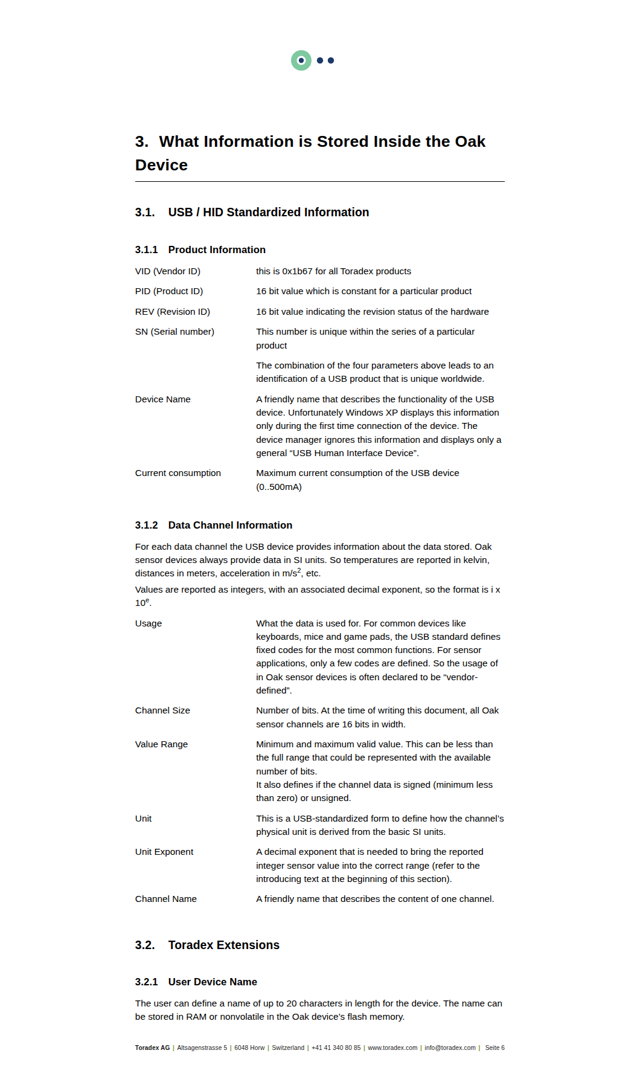3. What Information is Stored Inside the Oak Device
3.1. USB / HID Standardized Information
3.1.1 Product Information
| VID (Vendor ID) | this is 0x1b67 for all Toradex products |
| PID (Product ID) | 16 bit value which is constant for a particular product |
| REV (Revision ID) | 16 bit value indicating the revision status of the hardware |
| SN (Serial number) | This number is unique within the series of a particular product |
| | The combination of the four parameters above leads to an identification of a USB product that is unique worldwide. |
| Device Name | A friendly name that describes the functionality of the USB device. Unfortunately Windows XP displays this information only during the first time connection of the device. The device manager ignores this information and displays only a general “USB Human Interface Device”. |
| Current consumption | Maximum current consumption of the USB device (0..500mA) |
3.1.2 Data Channel Information
For each data channel the USB device provides information about the data stored. Oak sensor devices always provide data in SI units. So temperatures are reported in kelvin, distances in meters, acceleration in m/s2, etc.
Values are reported as integers, with an associated decimal exponent, so the format is i x 10e.
| Usage | What the data is used for. For common devices like keyboards, mice and game pads, the USB standard defines fixed codes for the most common functions. For sensor applications, only a few codes are defined. So the usage of in Oak sensor devices is often declared to be “vendor-defined”. |
| Channel Size | Number of bits. At the time of writing this document, all Oak sensor channels are 16 bits in width. |
| Value Range | Minimum and maximum valid value. This can be less than the full range that could be represented with the available number of bits. It also defines if the channel data is signed (minimum less than zero) or unsigned. |
| Unit | This is a USB-standardized form to define how the channel’s physical unit is derived from the basic SI units. |
| Unit Exponent | A decimal exponent that is needed to bring the reported integer sensor value into the correct range (refer to the introducing text at the beginning of this section). |
| Channel Name | A friendly name that describes the content of one channel. |
3.2. Toradex Extensions
3.2.1 User Device Name
The user can define a name of up to 20 characters in length for the device. The name can be stored in RAM or nonvolatile in the Oak device’s flash memory.
Toradex AG|Altsagenstrasse 5|6048 Horw|Switzerland|+41 41 340 80 85|www.toradex.com|info@toradex.com|
Seite 6